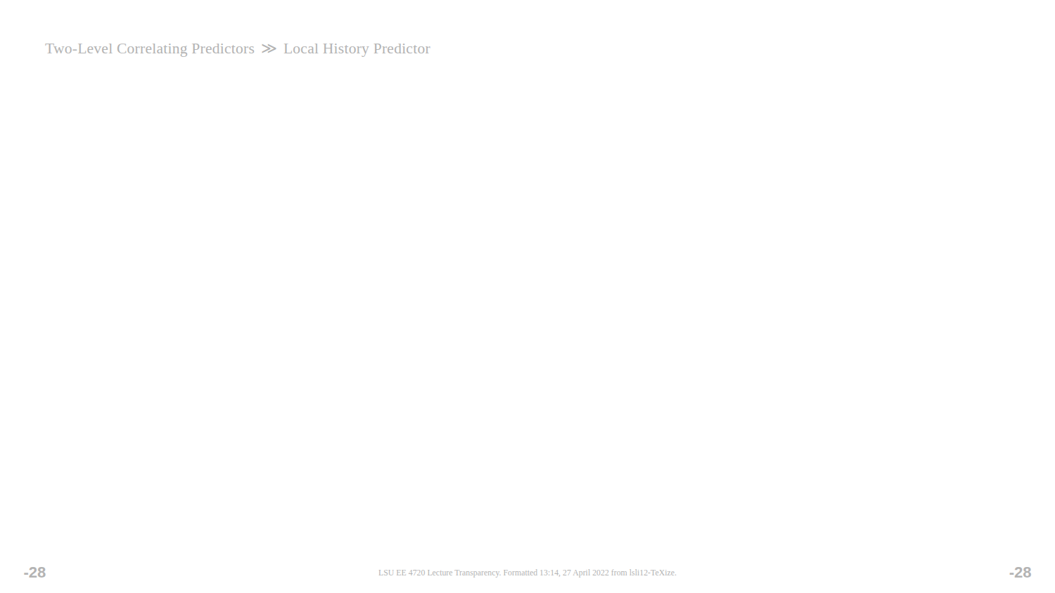Two-Level Correlating Predictors ≫ Local History Predictor
-28
LSU EE 4720 Lecture Transparency. Formatted 13:14, 27 April 2022 from lsli12-TeXize.
-28